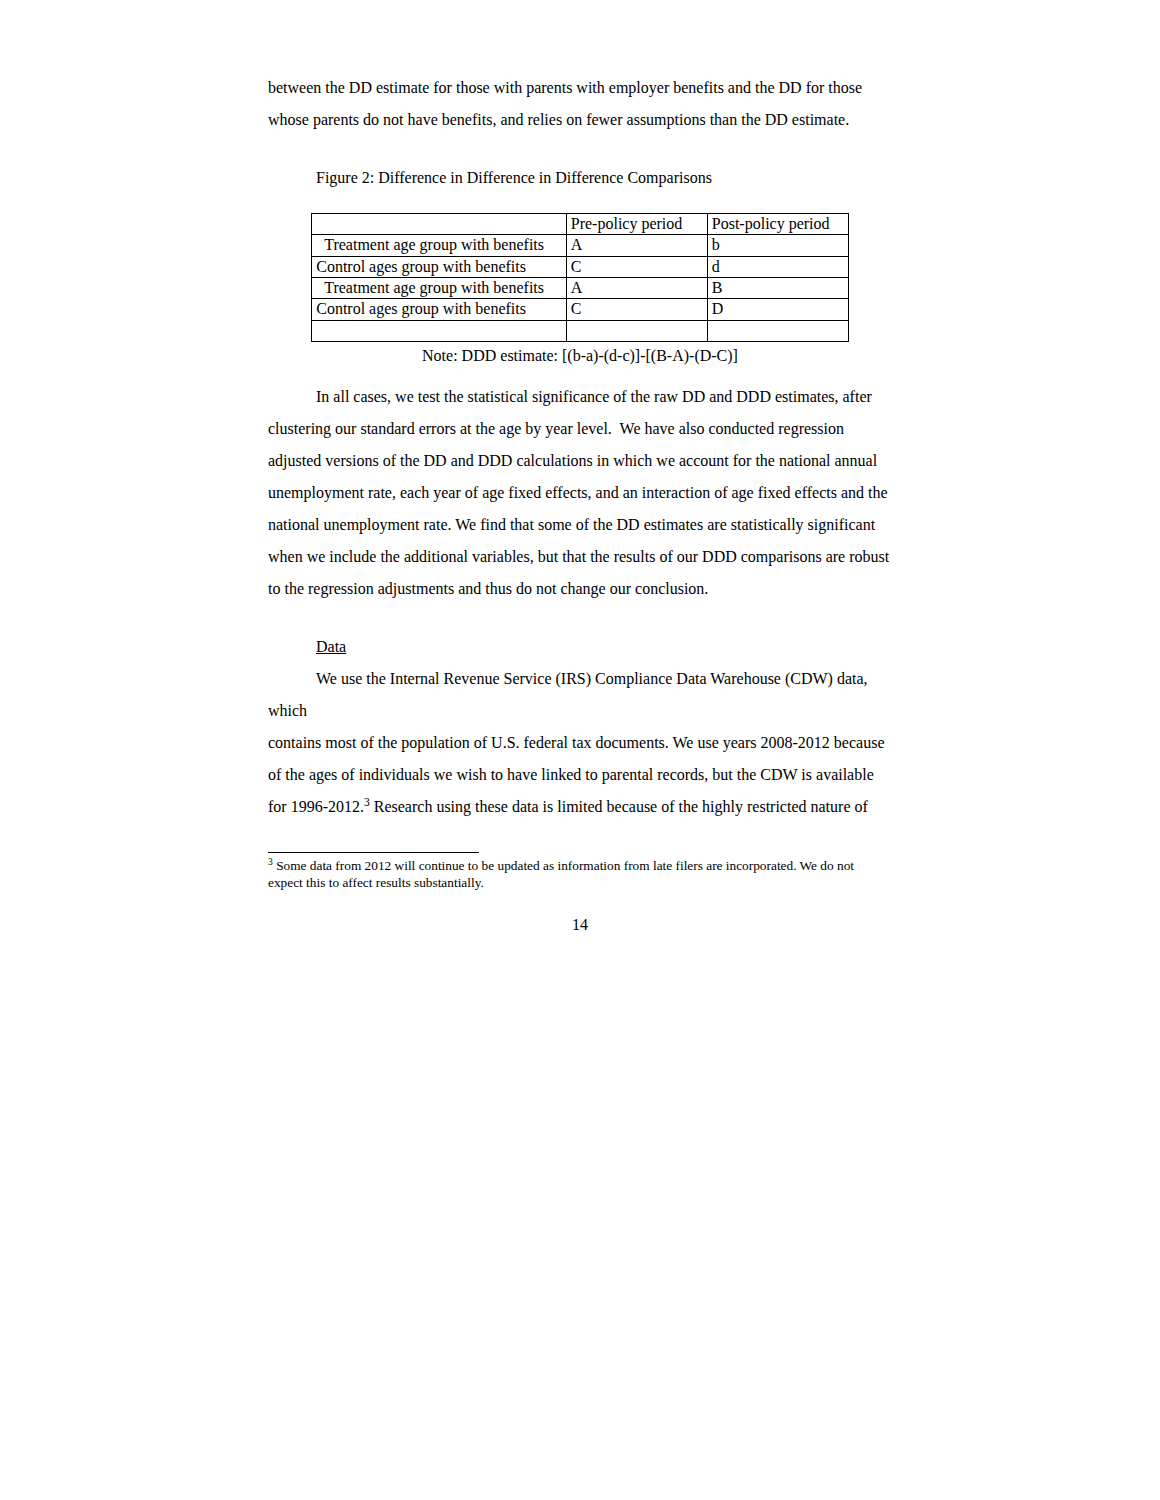between the DD estimate for those with parents with employer benefits and the DD for those
whose parents do not have benefits, and relies on fewer assumptions than the DD estimate.
Figure 2: Difference in Difference in Difference Comparisons
| | Pre-policy period | Post-policy period |
| Treatment age group with benefits | A | b |
| Control ages group with benefits | C | d |
| Treatment age group with benefits | A | B |
| Control ages group with benefits | C | D |
Note: DDD estimate: [(b-a)-(d-c)]-[(B-A)-(D-C)]
In all cases, we test the statistical significance of the raw DD and DDD estimates, after
clustering our standard errors at the age by year level. We have also conducted regression
adjusted versions of the DD and DDD calculations in which we account for the national annual
unemployment rate, each year of age fixed effects, and an interaction of age fixed effects and the
national unemployment rate. We find that some of the DD estimates are statistically significant
when we include the additional variables, but that the results of our DDD comparisons are robust
to the regression adjustments and thus do not change our conclusion.
Data
We use the Internal Revenue Service (IRS) Compliance Data Warehouse (CDW) data, which
contains most of the population of U.S. federal tax documents. We use years 2008-2012 because
of the ages of individuals we wish to have linked to parental records, but the CDW is available
for 1996-2012.3 Research using these data is limited because of the highly restricted nature of
3 Some data from 2012 will continue to be updated as information from late filers are incorporated. We do not expect this to affect results substantially.
14